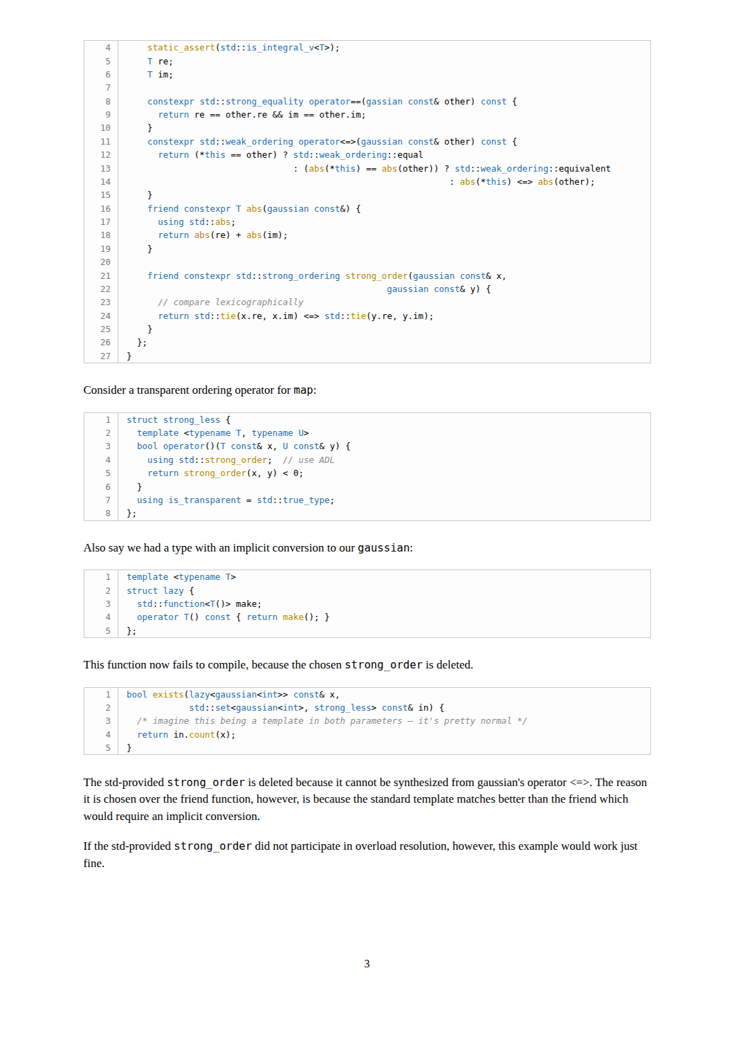| 4 | static_assert ( std :: is_integral_v < T >); |
| 5 | T re ; |
| 6 | T im ; |
| 7 | |
| 8 | constexpr std :: strong_equality operator ==( gassian const & other ) const { |
| 9 | return re == other . re && im == other . im ; |
| 10 | } |
| 11 | constexpr std :: weak_ordering operator <=>( gaussian const & other ) const { |
| 12 | return (* this == other ) ? std :: weak_ordering :: equal |
| 13 | : ( abs (* this ) == abs ( other )) ? std :: weak_ordering :: equivalent |
| 14 | : abs (* this ) <=> abs ( other ); |
| 15 | } |
| 16 | friend constexpr T abs ( gaussian const &) { |
| 17 | using std :: abs ; |
| 18 | return abs ( re ) + abs ( im ); |
| 19 | } |
| 20 | |
| 21 | friend constexpr std :: strong_ordering strong_order ( gaussian const & x , |
| 22 | gaussian const & y ) { |
| 23 | // compare lexicographically |
| 24 | return std :: tie ( x . re , x . im ) <=> std :: tie ( y . re , y . im ); |
| 25 | } |
| 26 | }; |
| 27 | } |
Consider a transparent ordering operator for map:
| 1 | struct strong_less { |
| 2 | template < typename T , typename U > |
| 3 | bool operator ()( T const & x , U const & y ) { |
| 4 | using std :: strong_order ; // use ADL |
| 5 | return strong_order ( x , y ) < 0 ; |
| 6 | } |
| 7 | using is_transparent = std :: true_type ; |
| 8 | }; |
Also say we had a type with an implicit conversion to our gaussian:
| 1 | template < typename T > |
| 2 | struct lazy { |
| 3 | std :: function < T ()> make ; |
| 4 | operator T () const { return make (); } |
| 5 | }; |
This function now fails to compile, because the chosen strong_order is deleted.
| 1 | bool exists ( lazy < gaussian < int >> const & x , |
| 2 | std :: set < gaussian < int >, strong_less > const & in ) { |
| 3 | /* imagine this being a template in both parameters – it's pretty normal */ |
| 4 | return in . count ( x ); |
| 5 | } |
The std-provided strong_order is deleted because it cannot be synthesized from gaussian's operator <=>. The reason it is chosen over the friend function, however, is because the standard template matches better than the friend which would require an implicit conversion.
If the std-provided strong_order did not participate in overload resolution, however, this example would work just fine.
3